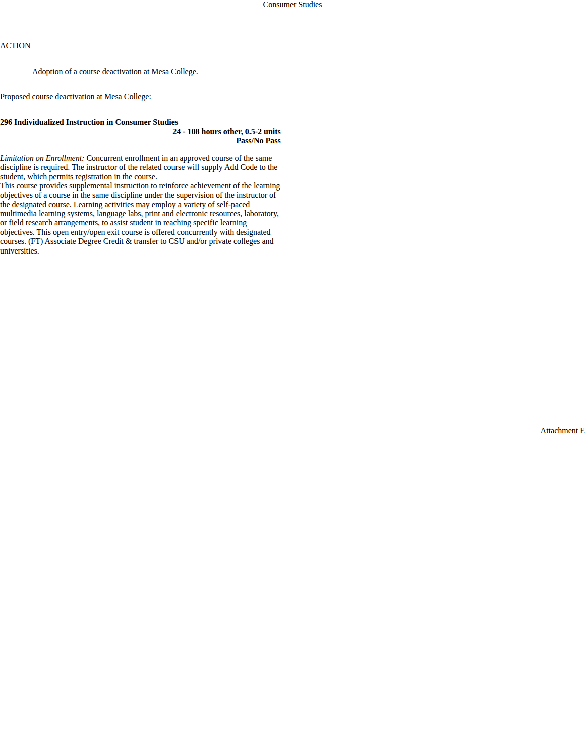Consumer Studies
ACTION
Adoption of a course deactivation at Mesa College.
Proposed course deactivation at Mesa College:
296 Individualized Instruction in Consumer Studies
24 - 108 hours other, 0.5-2 units
Pass/No Pass
Limitation on Enrollment: Concurrent enrollment in an approved course of the same discipline is required. The instructor of the related course will supply Add Code to the student, which permits registration in the course.
This course provides supplemental instruction to reinforce achievement of the learning objectives of a course in the same discipline under the supervision of the instructor of the designated course. Learning activities may employ a variety of self-paced multimedia learning systems, language labs, print and electronic resources, laboratory, or field research arrangements, to assist student in reaching specific learning objectives. This open entry/open exit course is offered concurrently with designated courses. (FT) Associate Degree Credit & transfer to CSU and/or private colleges and universities.
Attachment E